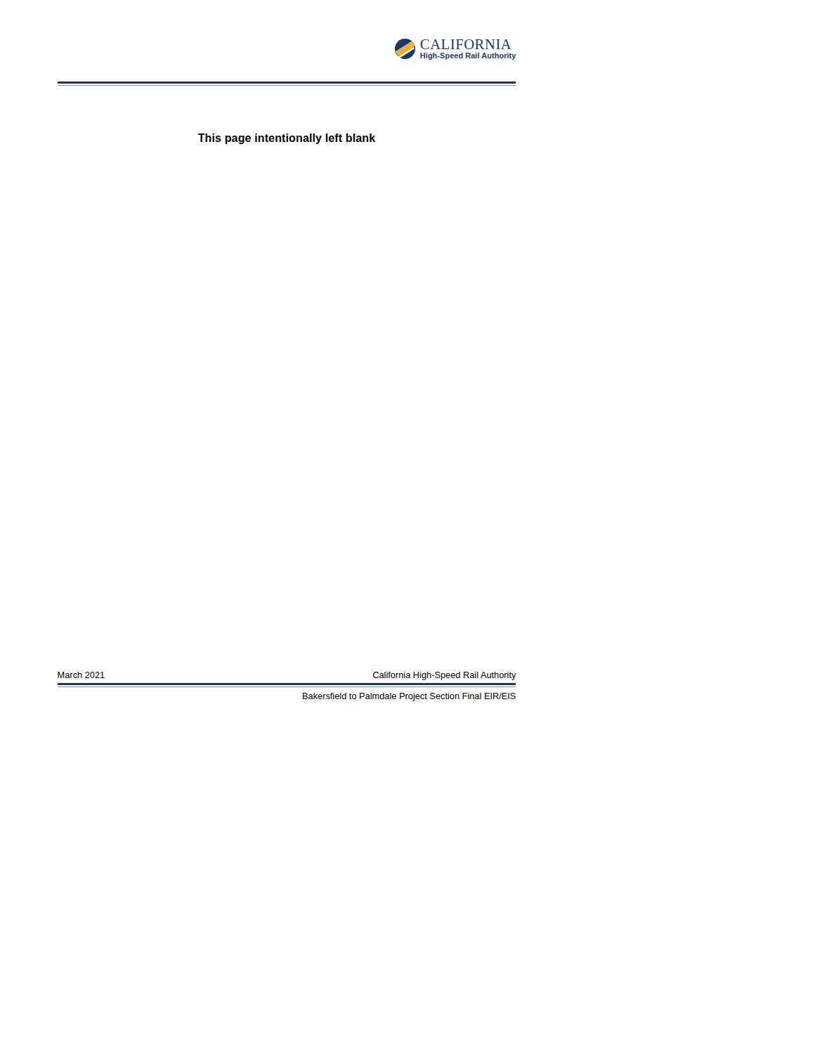CALIFORNIA
High-Speed Rail Authority
This page intentionally left blank
March 2021 California High-Speed Rail Authority
Bakersfield to Palmdale Project Section Final EIR/EIS